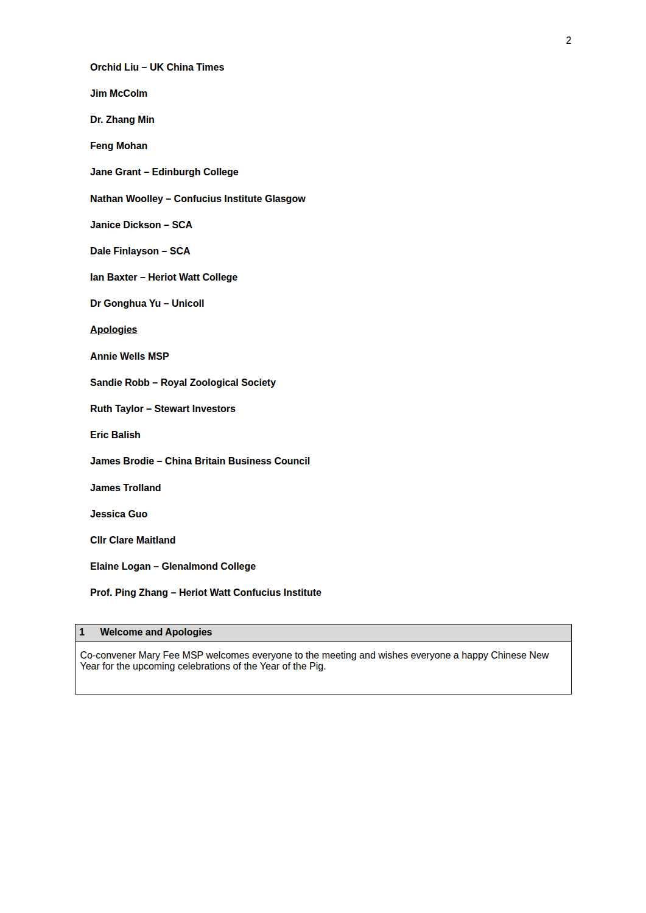2
Orchid Liu – UK China Times
Jim McColm
Dr. Zhang Min
Feng Mohan
Jane Grant – Edinburgh College
Nathan Woolley – Confucius Institute Glasgow
Janice Dickson – SCA
Dale Finlayson – SCA
Ian Baxter – Heriot Watt College
Dr Gonghua Yu – Unicoll
Apologies
Annie Wells MSP
Sandie Robb – Royal Zoological Society
Ruth Taylor – Stewart Investors
Eric Balish
James Brodie – China Britain Business Council
James Trolland
Jessica Guo
Cllr Clare Maitland
Elaine Logan – Glenalmond College
Prof. Ping Zhang – Heriot Watt Confucius Institute
1 Welcome and Apologies
Co-convener Mary Fee MSP welcomes everyone to the meeting and wishes everyone a happy Chinese New Year for the upcoming celebrations of the Year of the Pig.